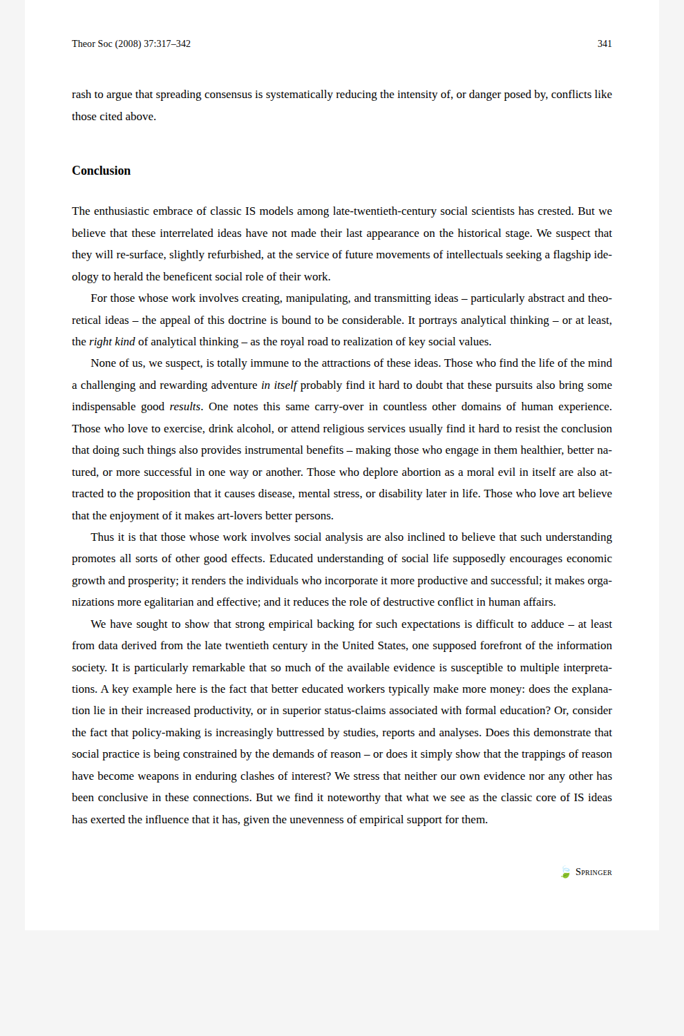Theor Soc (2008) 37:317–342 341
rash to argue that spreading consensus is systematically reducing the intensity of, or danger posed by, conflicts like those cited above.
Conclusion
The enthusiastic embrace of classic IS models among late-twentieth-century social scientists has crested. But we believe that these interrelated ideas have not made their last appearance on the historical stage. We suspect that they will re-surface, slightly refurbished, at the service of future movements of intellectuals seeking a flagship ideology to herald the beneficent social role of their work.
For those whose work involves creating, manipulating, and transmitting ideas – particularly abstract and theoretical ideas – the appeal of this doctrine is bound to be considerable. It portrays analytical thinking – or at least, the right kind of analytical thinking – as the royal road to realization of key social values.
None of us, we suspect, is totally immune to the attractions of these ideas. Those who find the life of the mind a challenging and rewarding adventure in itself probably find it hard to doubt that these pursuits also bring some indispensable good results. One notes this same carry-over in countless other domains of human experience. Those who love to exercise, drink alcohol, or attend religious services usually find it hard to resist the conclusion that doing such things also provides instrumental benefits – making those who engage in them healthier, better natured, or more successful in one way or another. Those who deplore abortion as a moral evil in itself are also attracted to the proposition that it causes disease, mental stress, or disability later in life. Those who love art believe that the enjoyment of it makes art-lovers better persons.
Thus it is that those whose work involves social analysis are also inclined to believe that such understanding promotes all sorts of other good effects. Educated understanding of social life supposedly encourages economic growth and prosperity; it renders the individuals who incorporate it more productive and successful; it makes organizations more egalitarian and effective; and it reduces the role of destructive conflict in human affairs.
We have sought to show that strong empirical backing for such expectations is difficult to adduce – at least from data derived from the late twentieth century in the United States, one supposed forefront of the information society. It is particularly remarkable that so much of the available evidence is susceptible to multiple interpretations. A key example here is the fact that better educated workers typically make more money: does the explanation lie in their increased productivity, or in superior status-claims associated with formal education? Or, consider the fact that policy-making is increasingly buttressed by studies, reports and analyses. Does this demonstrate that social practice is being constrained by the demands of reason – or does it simply show that the trappings of reason have become weapons in enduring clashes of interest? We stress that neither our own evidence nor any other has been conclusive in these connections. But we find it noteworthy that what we see as the classic core of IS ideas has exerted the influence that it has, given the unevenness of empirical support for them.
🍃Springer